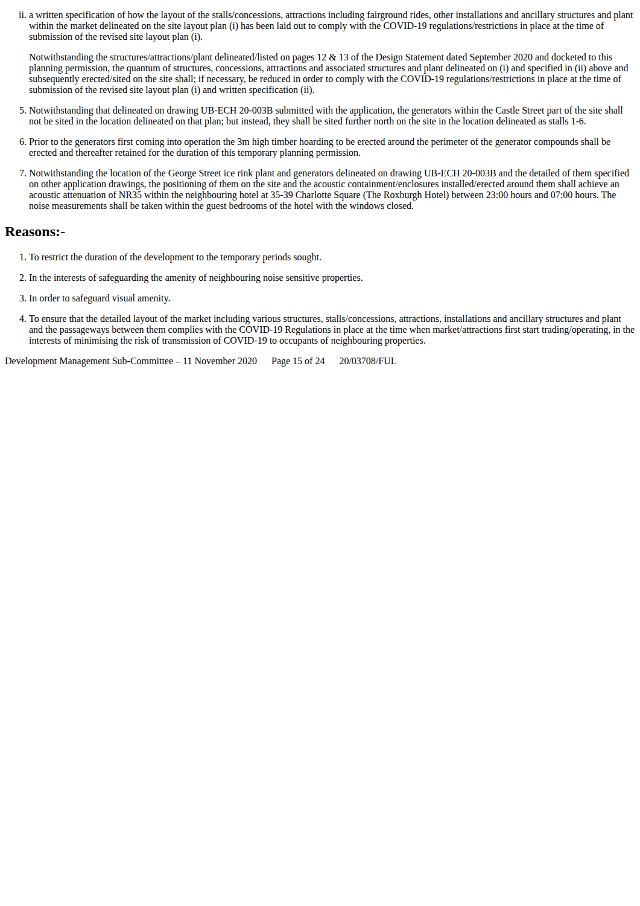a written specification of how the layout of the stalls/concessions, attractions including fairground rides, other installations and ancillary structures and plant within the market delineated on the site layout plan (i) has been laid out to comply with the COVID-19 regulations/restrictions in place at the time of submission of the revised site layout plan (i).
Notwithstanding the structures/attractions/plant delineated/listed on pages 12 & 13 of the Design Statement dated September 2020 and docketed to this planning permission, the quantum of structures, concessions, attractions and associated structures and plant delineated on (i) and specified in (ii) above and subsequently erected/sited on the site shall; if necessary, be reduced in order to comply with the COVID-19 regulations/restrictions in place at the time of submission of the revised site layout plan (i) and written specification (ii).
Notwithstanding that delineated on drawing UB-ECH 20-003B submitted with the application, the generators within the Castle Street part of the site shall not be sited in the location delineated on that plan; but instead, they shall be sited further north on the site in the location delineated as stalls 1-6.
Prior to the generators first coming into operation the 3m high timber hoarding to be erected around the perimeter of the generator compounds shall be erected and thereafter retained for the duration of this temporary planning permission.
Notwithstanding the location of the George Street ice rink plant and generators delineated on drawing UB-ECH 20-003B and the detailed of them specified on other application drawings, the positioning of them on the site and the acoustic containment/enclosures installed/erected around them shall achieve an acoustic attenuation of NR35 within the neighbouring hotel at 35-39 Charlotte Square (The Roxburgh Hotel) between 23:00 hours and 07:00 hours. The noise measurements shall be taken within the guest bedrooms of the hotel with the windows closed.
Reasons:-
To restrict the duration of the development to the temporary periods sought.
In the interests of safeguarding the amenity of neighbouring noise sensitive properties.
In order to safeguard visual amenity.
To ensure that the detailed layout of the market including various structures, stalls/concessions, attractions, installations and ancillary structures and plant and the passageways between them complies with the COVID-19 Regulations in place at the time when market/attractions first start trading/operating, in the interests of minimising the risk of transmission of COVID-19 to occupants of neighbouring properties.
Development Management Sub-Committee – 11 November 2020 Page 15 of 24 20/03708/FUL